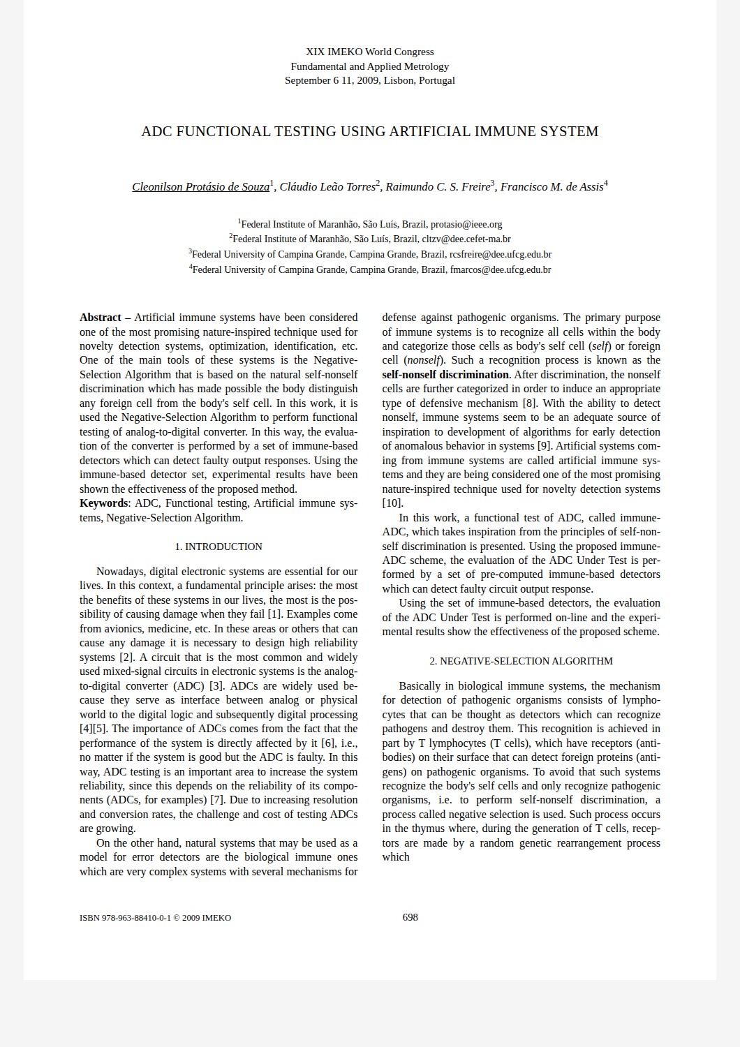XIX IMEKO World Congress
Fundamental and Applied Metrology
September 6 11, 2009, Lisbon, Portugal
ADC FUNCTIONAL TESTING USING ARTIFICIAL IMMUNE SYSTEM
Cleonilson Protásio de Souza1, Cláudio Leão Torres2, Raimundo C. S. Freire3, Francisco M. de Assis4
1Federal Institute of Maranhão, São Luís, Brazil, protasio@ieee.org
2Federal Institute of Maranhão, São Luís, Brazil, cltzv@dee.cefet-ma.br
3Federal University of Campina Grande, Campina Grande, Brazil, rcsfreire@dee.ufcg.edu.br
4Federal University of Campina Grande, Campina Grande, Brazil, fmarcos@dee.ufcg.edu.br
Abstract – Artificial immune systems have been considered one of the most promising nature-inspired technique used for novelty detection systems, optimization, identification, etc. One of the main tools of these systems is the Negative-Selection Algorithm that is based on the natural self-nonself discrimination which has made possible the body distinguish any foreign cell from the body's self cell. In this work, it is used the Negative-Selection Algorithm to perform functional testing of analog-to-digital converter. In this way, the evaluation of the converter is performed by a set of immune-based detectors which can detect faulty output responses. Using the immune-based detector set, experimental results have been shown the effectiveness of the proposed method.
Keywords: ADC, Functional testing, Artificial immune systems, Negative-Selection Algorithm.
1. Introduction
Nowadays, digital electronic systems are essential for our lives. In this context, a fundamental principle arises: the most the benefits of these systems in our lives, the most is the possibility of causing damage when they fail [1]. Examples come from avionics, medicine, etc. In these areas or others that can cause any damage it is necessary to design high reliability systems [2]. A circuit that is the most common and widely used mixed-signal circuits in electronic systems is the analog-to-digital converter (ADC) [3]. ADCs are widely used because they serve as interface between analog or physical world to the digital logic and subsequently digital processing [4][5]. The importance of ADCs comes from the fact that the performance of the system is directly affected by it [6], i.e., no matter if the system is good but the ADC is faulty. In this way, ADC testing is an important area to increase the system reliability, since this depends on the reliability of its components (ADCs, for examples) [7]. Due to increasing resolution and conversion rates, the challenge and cost of testing ADCs are growing.
On the other hand, natural systems that may be used as a model for error detectors are the biological immune ones which are very complex systems with several mechanisms for defense against pathogenic organisms. The primary purpose of immune systems is to recognize all cells within the body and categorize those cells as body's self cell (self) or foreign cell (nonself). Such a recognition process is known as the self-nonself discrimination. After discrimination, the nonself cells are further categorized in order to induce an appropriate type of defensive mechanism [8]. With the ability to detect nonself, immune systems seem to be an adequate source of inspiration to development of algorithms for early detection of anomalous behavior in systems [9]. Artificial systems coming from immune systems are called artificial immune systems and they are being considered one of the most promising nature-inspired technique used for novelty detection systems [10].
In this work, a functional test of ADC, called immune-ADC, which takes inspiration from the principles of self-nonself discrimination is presented. Using the proposed immune-ADC scheme, the evaluation of the ADC Under Test is performed by a set of pre-computed immune-based detectors which can detect faulty circuit output response.
Using the set of immune-based detectors, the evaluation of the ADC Under Test is performed on-line and the experimental results show the effectiveness of the proposed scheme.
2. Negative-Selection Algorithm
Basically in biological immune systems, the mechanism for detection of pathogenic organisms consists of lymphocytes that can be thought as detectors which can recognize pathogens and destroy them. This recognition is achieved in part by T lymphocytes (T cells), which have receptors (antibodies) on their surface that can detect foreign proteins (antigens) on pathogenic organisms. To avoid that such systems recognize the body's self cells and only recognize pathogenic organisms, i.e. to perform self-nonself discrimination, a process called negative selection is used. Such process occurs in the thymus where, during the generation of T cells, receptors are made by a random genetic rearrangement process which
ISBN 978-963-88410-0-1 © 2009 IMEKO
698